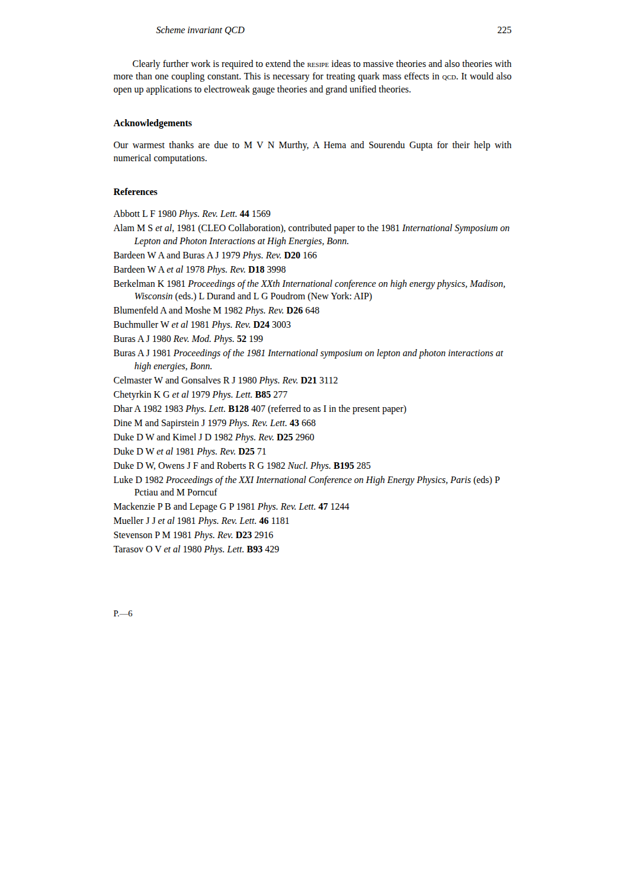Scheme invariant QCD 225
Clearly further work is required to extend the resipe ideas to massive theories and also theories with more than one coupling constant. This is necessary for treating quark mass effects in qcd. It would also open up applications to electroweak gauge theories and grand unified theories.
Acknowledgements
Our warmest thanks are due to M V N Murthy, A Hema and Sourendu Gupta for their help with numerical computations.
References
Abbott L F 1980 Phys. Rev. Lett. 44 1569
Alam M S et al, 1981 (CLEO Collaboration), contributed paper to the 1981 International Symposium on Lepton and Photon Interactions at High Energies, Bonn.
Bardeen W A and Buras A J 1979 Phys. Rev. D20 166
Bardeen W A et al 1978 Phys. Rev. D18 3998
Berkelman K 1981 Proceedings of the XXth International conference on high energy physics, Madison, Wisconsin (eds.) L Durand and L G Poudrom (New York: AIP)
Blumenfeld A and Moshe M 1982 Phys. Rev. D26 648
Buchmuller W et al 1981 Phys. Rev. D24 3003
Buras A J 1980 Rev. Mod. Phys. 52 199
Buras A J 1981 Proceedings of the 1981 International symposium on lepton and photon interactions at high energies, Bonn.
Celmaster W and Gonsalves R J 1980 Phys. Rev. D21 3112
Chetyrkin K G et al 1979 Phys. Lett. B85 277
Dhar A 1982 1983 Phys. Lett. B128 407 (referred to as I in the present paper)
Dine M and Sapirstein J 1979 Phys. Rev. Lett. 43 668
Duke D W and Kimel J D 1982 Phys. Rev. D25 2960
Duke D W et al 1981 Phys. Rev. D25 71
Duke D W, Owens J F and Roberts R G 1982 Nucl. Phys. B195 285
Luke D 1982 Proceedings of the XXI International Conference on High Energy Physics, Paris (eds) P Pctiau and M Porncuf
Mackenzie P B and Lepage G P 1981 Phys. Rev. Lett. 47 1244
Mueller J J et al 1981 Phys. Rev. Lett. 46 1181
Stevenson P M 1981 Phys. Rev. D23 2916
Tarasov O V et al 1980 Phys. Lett. B93 429
P.—6